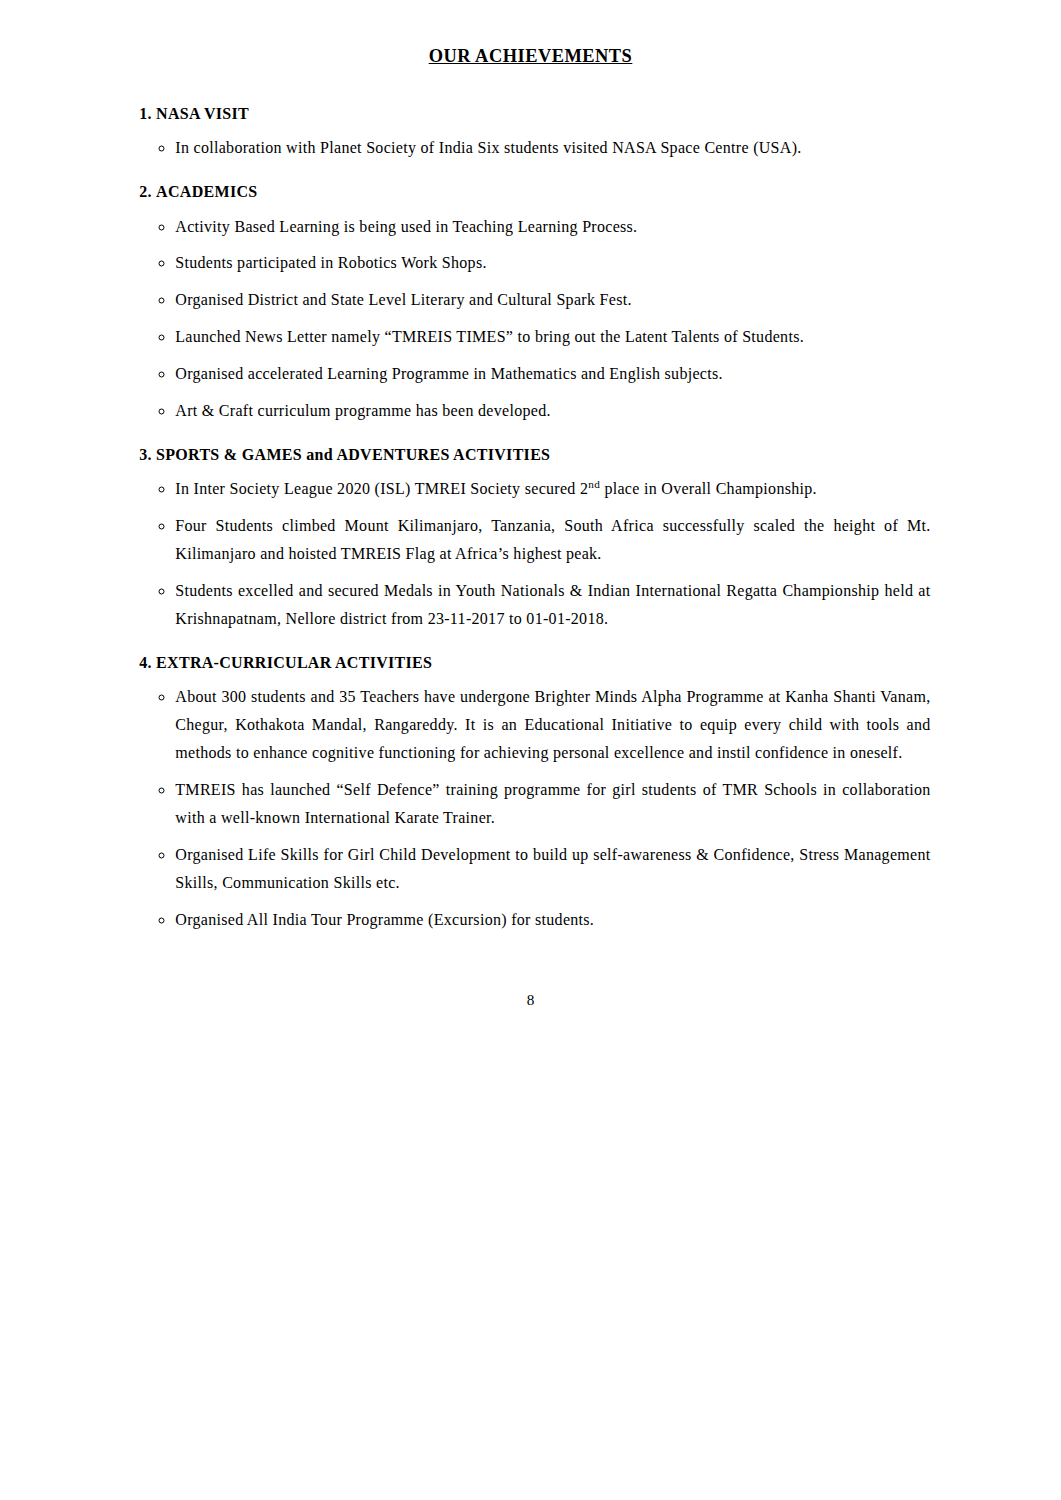OUR ACHIEVEMENTS
NASA VISIT
In collaboration with Planet Society of India Six students visited NASA Space Centre (USA).
ACADEMICS
Activity Based Learning is being used in Teaching Learning Process.
Students participated in Robotics Work Shops.
Organised District and State Level Literary and Cultural Spark Fest.
Launched News Letter namely “TMREIS TIMES” to bring out the Latent Talents of Students.
Organised accelerated Learning Programme in Mathematics and English subjects.
Art & Craft curriculum programme has been developed.
SPORTS & GAMES and ADVENTURES ACTIVITIES
In Inter Society League 2020 (ISL) TMREI Society secured 2nd place in Overall Championship.
Four Students climbed Mount Kilimanjaro, Tanzania, South Africa successfully scaled the height of Mt. Kilimanjaro and hoisted TMREIS Flag at Africa’s highest peak.
Students excelled and secured Medals in Youth Nationals & Indian International Regatta Championship held at Krishnapatnam, Nellore district from 23-11-2017 to 01-01-2018.
EXTRA-CURRICULAR ACTIVITIES
About 300 students and 35 Teachers have undergone Brighter Minds Alpha Programme at Kanha Shanti Vanam, Chegur, Kothakota Mandal, Rangareddy. It is an Educational Initiative to equip every child with tools and methods to enhance cognitive functioning for achieving personal excellence and instil confidence in oneself.
TMREIS has launched “Self Defence” training programme for girl students of TMR Schools in collaboration with a well-known International Karate Trainer.
Organised Life Skills for Girl Child Development to build up self-awareness & Confidence, Stress Management Skills, Communication Skills etc.
Organised All India Tour Programme (Excursion) for students.
8